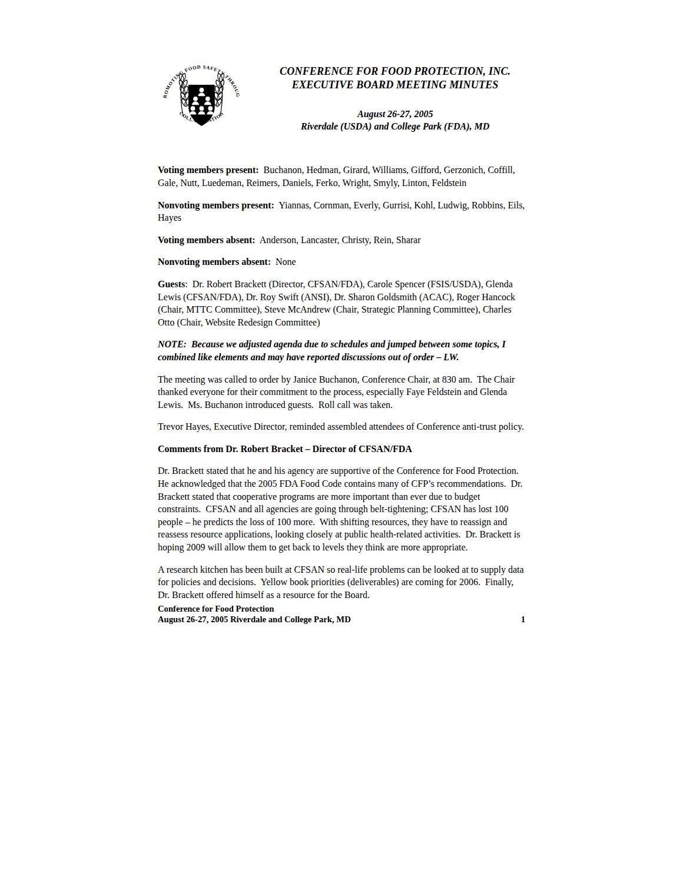PROMOTING FOOD SAFETY THROUGH COLLABORATION
CONFERENCE FOR FOOD PROTECTION, INC.
EXECUTIVE BOARD MEETING MINUTES
August 26-27, 2005
Riverdale (USDA) and College Park (FDA), MD
Voting members present: Buchanon, Hedman, Girard, Williams, Gifford, Gerzonich, Coffill, Gale, Nutt, Luedeman, Reimers, Daniels, Ferko, Wright, Smyly, Linton, Feldstein
Nonvoting members present: Yiannas, Cornman, Everly, Gurrisi, Kohl, Ludwig, Robbins, Eils, Hayes
Voting members absent: Anderson, Lancaster, Christy, Rein, Sharar
Nonvoting members absent: None
Guests: Dr. Robert Brackett (Director, CFSAN/FDA), Carole Spencer (FSIS/USDA), Glenda Lewis (CFSAN/FDA), Dr. Roy Swift (ANSI), Dr. Sharon Goldsmith (ACAC), Roger Hancock (Chair, MTTC Committee), Steve McAndrew (Chair, Strategic Planning Committee), Charles Otto (Chair, Website Redesign Committee)
NOTE: Because we adjusted agenda due to schedules and jumped between some topics, I combined like elements and may have reported discussions out of order – LW.
The meeting was called to order by Janice Buchanon, Conference Chair, at 830 am. The Chair thanked everyone for their commitment to the process, especially Faye Feldstein and Glenda Lewis. Ms. Buchanon introduced guests. Roll call was taken.
Trevor Hayes, Executive Director, reminded assembled attendees of Conference anti-trust policy.
Comments from Dr. Robert Bracket – Director of CFSAN/FDA
Dr. Brackett stated that he and his agency are supportive of the Conference for Food Protection. He acknowledged that the 2005 FDA Food Code contains many of CFP’s recommendations. Dr. Brackett stated that cooperative programs are more important than ever due to budget constraints. CFSAN and all agencies are going through belt-tightening; CFSAN has lost 100 people – he predicts the loss of 100 more. With shifting resources, they have to reassign and reassess resource applications, looking closely at public health-related activities. Dr. Brackett is hoping 2009 will allow them to get back to levels they think are more appropriate.
A research kitchen has been built at CFSAN so real-life problems can be looked at to supply data for policies and decisions. Yellow book priorities (deliverables) are coming for 2006. Finally, Dr. Brackett offered himself as a resource for the Board.
Conference for Food Protection
August 26-27, 2005 Riverdale and College Park, MD
1